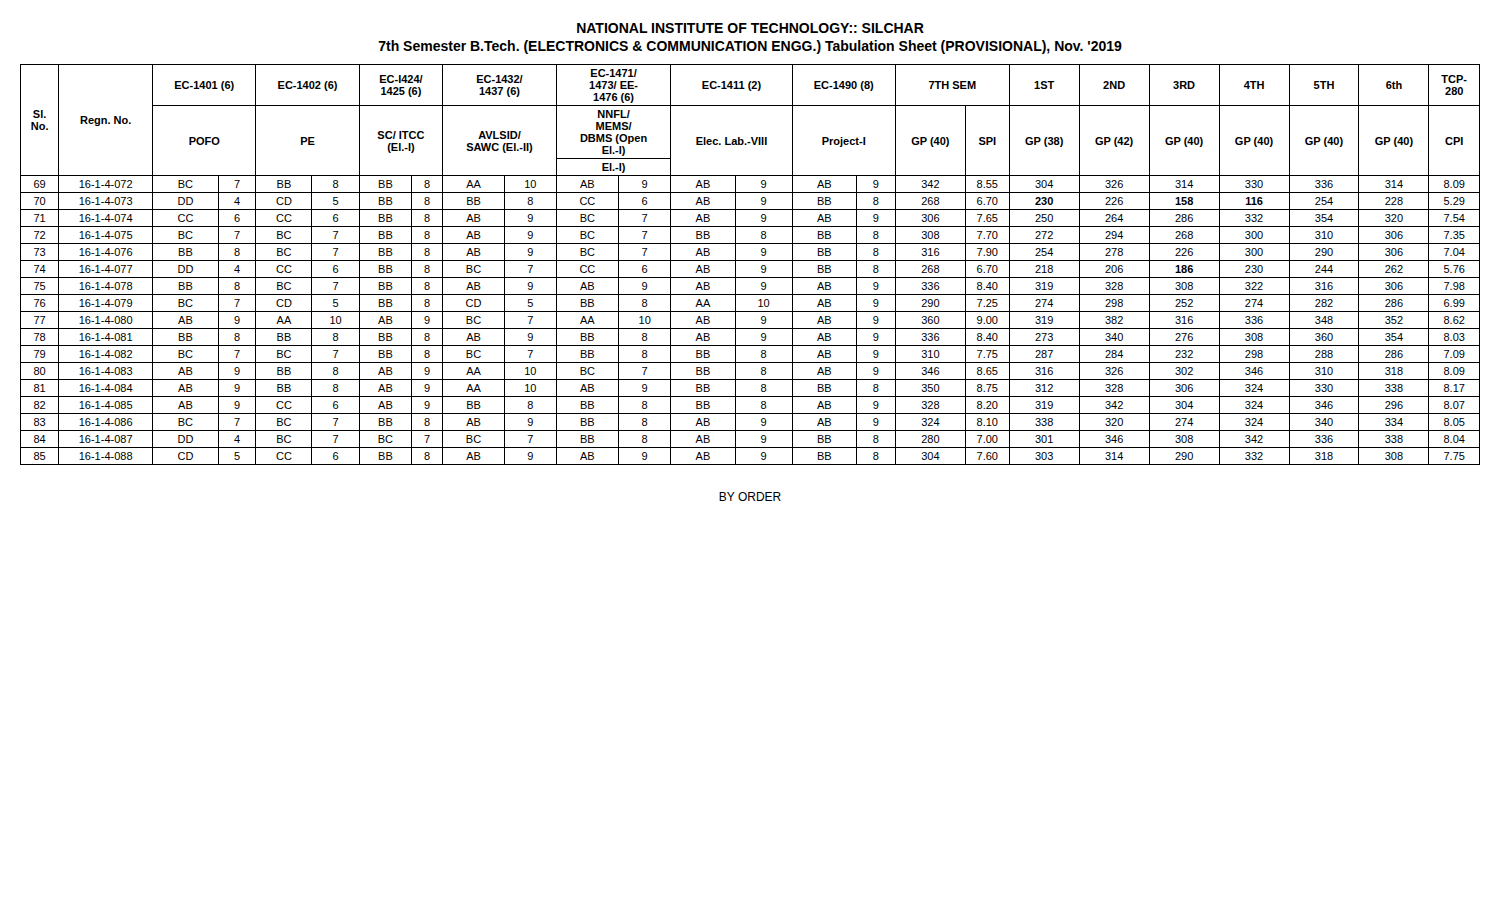NATIONAL INSTITUTE OF TECHNOLOGY:: SILCHAR
7th Semester B.Tech. (ELECTRONICS & COMMUNICATION ENGG.) Tabulation Sheet (PROVISIONAL), Nov. '2019
| Sl. No. | Regn. No. | EC-1401 (6) | EC-1402 (6) | EC-I424/ 1425 (6) | EC-1432/ 1437 (6) | EC-1471/ 1473/ EE- 1476 (6) | EC-1411 (2) | EC-1490 (8) | 7TH SEM | 1ST | 2ND | 3RD | 4TH | 5TH | 6th | TCP- 280 |
| --- | --- | --- | --- | --- | --- | --- | --- | --- | --- | --- | --- | --- | --- | --- | --- | --- |
| POFO | PE | SC/ ITCC (El.-I) | AVLSID/ SAWC (El.-II) | NNFL/ MEMS/ DBMS (Open El.-I) | Elec. Lab.-VIII | Project-I | GP (40) | SPI | GP (38) | GP (42) | GP (40) | GP (40) | GP (40) | GP (40) | CPI |
| El.-I) |
| 69 | 16-1-4-072 | BC | 7 | BB | 8 | BB | 8 | AA | 10 | AB | 9 | AB | 9 | AB | 9 | 342 | 8.55 | 304 | 326 | 314 | 330 | 336 | 314 | 8.09 |
| 70 | 16-1-4-073 | DD | 4 | CD | 5 | BB | 8 | BB | 8 | CC | 6 | AB | 9 | BB | 8 | 268 | 6.70 | 230 | 226 | 158 | 116 | 254 | 228 | 5.29 |
| 71 | 16-1-4-074 | CC | 6 | CC | 6 | BB | 8 | AB | 9 | BC | 7 | AB | 9 | AB | 9 | 306 | 7.65 | 250 | 264 | 286 | 332 | 354 | 320 | 7.54 |
| 72 | 16-1-4-075 | BC | 7 | BC | 7 | BB | 8 | AB | 9 | BC | 7 | BB | 8 | BB | 8 | 308 | 7.70 | 272 | 294 | 268 | 300 | 310 | 306 | 7.35 |
| 73 | 16-1-4-076 | BB | 8 | BC | 7 | BB | 8 | AB | 9 | BC | 7 | AB | 9 | BB | 8 | 316 | 7.90 | 254 | 278 | 226 | 300 | 290 | 306 | 7.04 |
| 74 | 16-1-4-077 | DD | 4 | CC | 6 | BB | 8 | BC | 7 | CC | 6 | AB | 9 | BB | 8 | 268 | 6.70 | 218 | 206 | 186 | 230 | 244 | 262 | 5.76 |
| 75 | 16-1-4-078 | BB | 8 | BC | 7 | BB | 8 | AB | 9 | AB | 9 | AB | 9 | AB | 9 | 336 | 8.40 | 319 | 328 | 308 | 322 | 316 | 306 | 7.98 |
| 76 | 16-1-4-079 | BC | 7 | CD | 5 | BB | 8 | CD | 5 | BB | 8 | AA | 10 | AB | 9 | 290 | 7.25 | 274 | 298 | 252 | 274 | 282 | 286 | 6.99 |
| 77 | 16-1-4-080 | AB | 9 | AA | 10 | AB | 9 | BC | 7 | AA | 10 | AB | 9 | AB | 9 | 360 | 9.00 | 319 | 382 | 316 | 336 | 348 | 352 | 8.62 |
| 78 | 16-1-4-081 | BB | 8 | BB | 8 | BB | 8 | AB | 9 | BB | 8 | AB | 9 | AB | 9 | 336 | 8.40 | 273 | 340 | 276 | 308 | 360 | 354 | 8.03 |
| 79 | 16-1-4-082 | BC | 7 | BC | 7 | BB | 8 | BC | 7 | BB | 8 | BB | 8 | AB | 9 | 310 | 7.75 | 287 | 284 | 232 | 298 | 288 | 286 | 7.09 |
| 80 | 16-1-4-083 | AB | 9 | BB | 8 | AB | 9 | AA | 10 | BC | 7 | BB | 8 | AB | 9 | 346 | 8.65 | 316 | 326 | 302 | 346 | 310 | 318 | 8.09 |
| 81 | 16-1-4-084 | AB | 9 | BB | 8 | AB | 9 | AA | 10 | AB | 9 | BB | 8 | BB | 8 | 350 | 8.75 | 312 | 328 | 306 | 324 | 330 | 338 | 8.17 |
| 82 | 16-1-4-085 | AB | 9 | CC | 6 | AB | 9 | BB | 8 | BB | 8 | BB | 8 | AB | 9 | 328 | 8.20 | 319 | 342 | 304 | 324 | 346 | 296 | 8.07 |
| 83 | 16-1-4-086 | BC | 7 | BC | 7 | BB | 8 | AB | 9 | BB | 8 | AB | 9 | AB | 9 | 324 | 8.10 | 338 | 320 | 274 | 324 | 340 | 334 | 8.05 |
| 84 | 16-1-4-087 | DD | 4 | BC | 7 | BC | 7 | BC | 7 | BB | 8 | AB | 9 | BB | 8 | 280 | 7.00 | 301 | 346 | 308 | 342 | 336 | 338 | 8.04 |
| 85 | 16-1-4-088 | CD | 5 | CC | 6 | BB | 8 | AB | 9 | AB | 9 | AB | 9 | BB | 8 | 304 | 7.60 | 303 | 314 | 290 | 332 | 318 | 308 | 7.75 |
BY ORDER